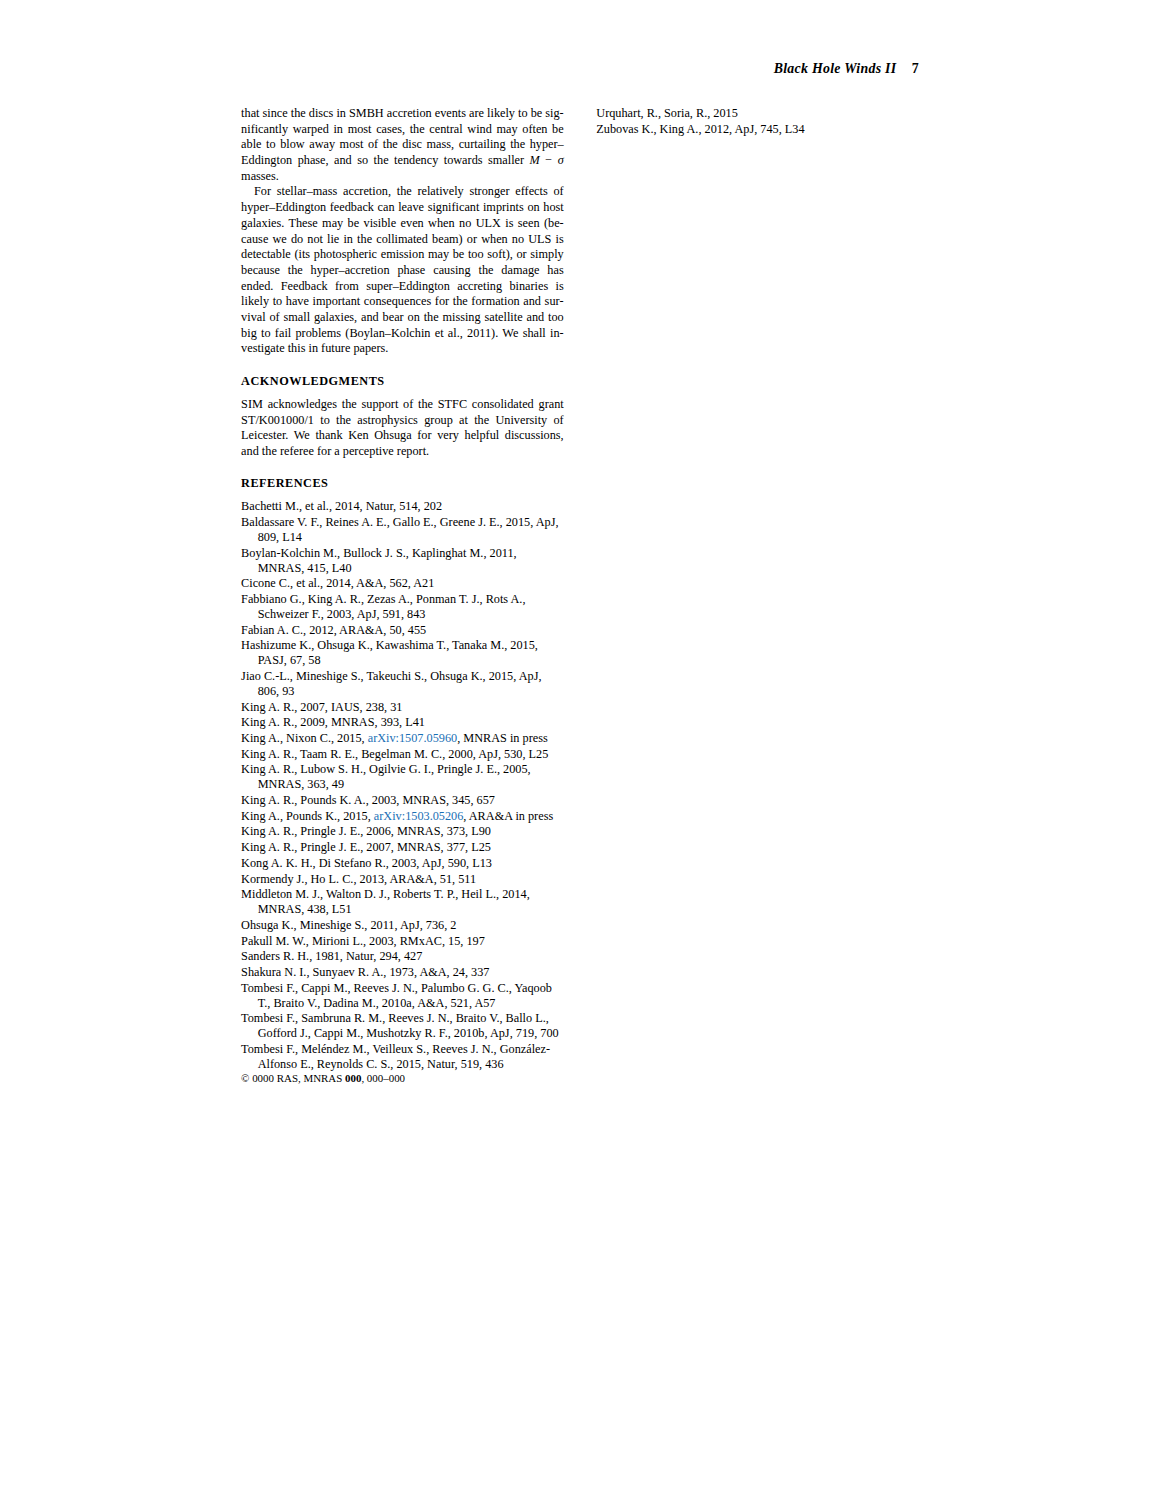Black Hole Winds II7
that since the discs in SMBH accretion events are likely to be significantly warped in most cases, the central wind may often be able to blow away most of the disc mass, curtailing the hyper–Eddington phase, and so the tendency towards smaller M − σ masses.
For stellar–mass accretion, the relatively stronger effects of hyper–Eddington feedback can leave significant imprints on host galaxies. These may be visible even when no ULX is seen (because we do not lie in the collimated beam) or when no ULS is detectable (its photospheric emission may be too soft), or simply because the hyper–accretion phase causing the damage has ended. Feedback from super–Eddington accreting binaries is likely to have important consequences for the formation and survival of small galaxies, and bear on the missing satellite and too big to fail problems (Boylan–Kolchin et al., 2011). We shall investigate this in future papers.
ACKNOWLEDGMENTS
SIM acknowledges the support of the STFC consolidated grant ST/K001000/1 to the astrophysics group at the University of Leicester. We thank Ken Ohsuga for very helpful discussions, and the referee for a perceptive report.
REFERENCES
Bachetti M., et al., 2014, Natur, 514, 202
Baldassare V. F., Reines A. E., Gallo E., Greene J. E., 2015, ApJ, 809, L14
Boylan-Kolchin M., Bullock J. S., Kaplinghat M., 2011, MNRAS, 415, L40
Cicone C., et al., 2014, A&A, 562, A21
Fabbiano G., King A. R., Zezas A., Ponman T. J., Rots A., Schweizer F., 2003, ApJ, 591, 843
Fabian A. C., 2012, ARA&A, 50, 455
Hashizume K., Ohsuga K., Kawashima T., Tanaka M., 2015, PASJ, 67, 58
Jiao C.-L., Mineshige S., Takeuchi S., Ohsuga K., 2015, ApJ, 806, 93
King A. R., 2007, IAUS, 238, 31
King A. R., 2009, MNRAS, 393, L41
King A., Nixon C., 2015, arXiv:1507.05960, MNRAS in press
King A. R., Taam R. E., Begelman M. C., 2000, ApJ, 530, L25
King A. R., Lubow S. H., Ogilvie G. I., Pringle J. E., 2005, MNRAS, 363, 49
King A. R., Pounds K. A., 2003, MNRAS, 345, 657
King A., Pounds K., 2015, arXiv:1503.05206, ARA&A in press
King A. R., Pringle J. E., 2006, MNRAS, 373, L90
King A. R., Pringle J. E., 2007, MNRAS, 377, L25
Kong A. K. H., Di Stefano R., 2003, ApJ, 590, L13
Kormendy J., Ho L. C., 2013, ARA&A, 51, 511
Middleton M. J., Walton D. J., Roberts T. P., Heil L., 2014, MNRAS, 438, L51
Ohsuga K., Mineshige S., 2011, ApJ, 736, 2
Pakull M. W., Mirioni L., 2003, RMxAC, 15, 197
Sanders R. H., 1981, Natur, 294, 427
Shakura N. I., Sunyaev R. A., 1973, A&A, 24, 337
Tombesi F., Cappi M., Reeves J. N., Palumbo G. G. C., Yaqoob T., Braito V., Dadina M., 2010a, A&A, 521, A57
Tombesi F., Sambruna R. M., Reeves J. N., Braito V., Ballo L., Gofford J., Cappi M., Mushotzky R. F., 2010b, ApJ, 719, 700
Tombesi F., Meléndez M., Veilleux S., Reeves J. N., González-Alfonso E., Reynolds C. S., 2015, Natur, 519, 436
Urquhart, R., Soria, R., 2015
Zubovas K., King A., 2012, ApJ, 745, L34
© 0000 RAS, MNRAS 000, 000–000